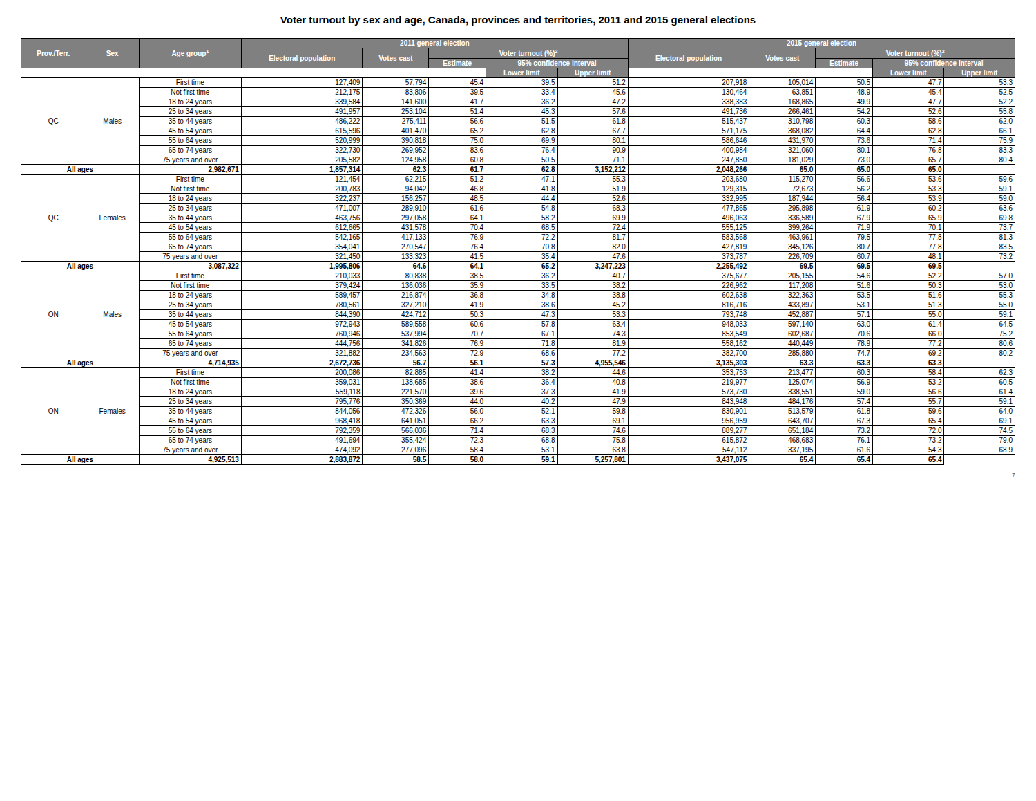Voter turnout by sex and age, Canada, provinces and territories, 2011 and 2015 general elections
| Prov./Terr. | Sex | Age group 1 | 2011 general election | 2015 general election |
| --- | --- | --- | --- | --- |
| Electoral population | Votes cast | Voter turnout (%) 2 | Electoral population | Votes cast | Voter turnout (%) 2 |
| Estimate | 95% confidence interval | Estimate | 95% confidence interval |
| | | | | Lower limit | Upper limit | | | | Lower limit | Upper limit |
| QC | Males | First time | 127,409 | 57,794 | 45.4 | 39.5 | 51.2 | 207,918 | 105,014 | 50.5 | 47.7 | 53.3 |
| Not first time | 212,175 | 83,806 | 39.5 | 33.4 | 45.6 | 130,464 | 63,851 | 48.9 | 45.4 | 52.5 |
| 18 to 24 years | 339,584 | 141,600 | 41.7 | 36.2 | 47.2 | 338,383 | 168,865 | 49.9 | 47.7 | 52.2 |
| 25 to 34 years | 491,957 | 253,104 | 51.4 | 45.3 | 57.6 | 491,736 | 266,461 | 54.2 | 52.6 | 55.8 |
| 35 to 44 years | 486,222 | 275,411 | 56.6 | 51.5 | 61.8 | 515,437 | 310,798 | 60.3 | 58.6 | 62.0 |
| 45 to 54 years | 615,596 | 401,470 | 65.2 | 62.8 | 67.7 | 571,175 | 368,082 | 64.4 | 62.8 | 66.1 |
| 55 to 64 years | 520,999 | 390,818 | 75.0 | 69.9 | 80.1 | 586,646 | 431,970 | 73.6 | 71.4 | 75.9 |
| 65 to 74 years | 322,730 | 269,952 | 83.6 | 76.4 | 90.9 | 400,984 | 321,060 | 80.1 | 76.8 | 83.3 |
| 75 years and over | 205,582 | 124,958 | 60.8 | 50.5 | 71.1 | 247,850 | 181,029 | 73.0 | 65.7 | 80.4 |
| All ages | 2,982,671 | 1,857,314 | 62.3 | 61.7 | 62.8 | 3,152,212 | 2,048,266 | 65.0 | 65.0 | 65.0 |
| QC | Females | First time | 121,454 | 62,215 | 51.2 | 47.1 | 55.3 | 203,680 | 115,270 | 56.6 | 53.6 | 59.6 |
| Not first time | 200,783 | 94,042 | 46.8 | 41.8 | 51.9 | 129,315 | 72,673 | 56.2 | 53.3 | 59.1 |
| 18 to 24 years | 322,237 | 156,257 | 48.5 | 44.4 | 52.6 | 332,995 | 187,944 | 56.4 | 53.9 | 59.0 |
| 25 to 34 years | 471,007 | 289,910 | 61.6 | 54.8 | 68.3 | 477,865 | 295,898 | 61.9 | 60.2 | 63.6 |
| 35 to 44 years | 463,756 | 297,058 | 64.1 | 58.2 | 69.9 | 496,063 | 336,589 | 67.9 | 65.9 | 69.8 |
| 45 to 54 years | 612,665 | 431,578 | 70.4 | 68.5 | 72.4 | 555,125 | 399,264 | 71.9 | 70.1 | 73.7 |
| 55 to 64 years | 542,165 | 417,133 | 76.9 | 72.2 | 81.7 | 583,568 | 463,961 | 79.5 | 77.8 | 81.3 |
| 65 to 74 years | 354,041 | 270,547 | 76.4 | 70.8 | 82.0 | 427,819 | 345,126 | 80.7 | 77.8 | 83.5 |
| 75 years and over | 321,450 | 133,323 | 41.5 | 35.4 | 47.6 | 373,787 | 226,709 | 60.7 | 48.1 | 73.2 |
| All ages | 3,087,322 | 1,995,806 | 64.6 | 64.1 | 65.2 | 3,247,223 | 2,255,492 | 69.5 | 69.5 | 69.5 |
| ON | Males | First time | 210,033 | 80,838 | 38.5 | 36.2 | 40.7 | 375,677 | 205,155 | 54.6 | 52.2 | 57.0 |
| Not first time | 379,424 | 136,036 | 35.9 | 33.5 | 38.2 | 226,962 | 117,208 | 51.6 | 50.3 | 53.0 |
| 18 to 24 years | 589,457 | 216,874 | 36.8 | 34.8 | 38.8 | 602,638 | 322,363 | 53.5 | 51.6 | 55.3 |
| 25 to 34 years | 780,561 | 327,210 | 41.9 | 38.6 | 45.2 | 816,716 | 433,897 | 53.1 | 51.3 | 55.0 |
| 35 to 44 years | 844,390 | 424,712 | 50.3 | 47.3 | 53.3 | 793,748 | 452,887 | 57.1 | 55.0 | 59.1 |
| 45 to 54 years | 972,943 | 589,558 | 60.6 | 57.8 | 63.4 | 948,033 | 597,140 | 63.0 | 61.4 | 64.5 |
| 55 to 64 years | 760,946 | 537,994 | 70.7 | 67.1 | 74.3 | 853,549 | 602,687 | 70.6 | 66.0 | 75.2 |
| 65 to 74 years | 444,756 | 341,826 | 76.9 | 71.8 | 81.9 | 558,162 | 440,449 | 78.9 | 77.2 | 80.6 |
| 75 years and over | 321,882 | 234,563 | 72.9 | 68.6 | 77.2 | 382,700 | 285,880 | 74.7 | 69.2 | 80.2 |
| All ages | 4,714,935 | 2,672,736 | 56.7 | 56.1 | 57.3 | 4,955,546 | 3,135,303 | 63.3 | 63.3 | 63.3 |
| ON | Females | First time | 200,086 | 82,885 | 41.4 | 38.2 | 44.6 | 353,753 | 213,477 | 60.3 | 58.4 | 62.3 |
| Not first time | 359,031 | 138,685 | 38.6 | 36.4 | 40.8 | 219,977 | 125,074 | 56.9 | 53.2 | 60.5 |
| 18 to 24 years | 559,118 | 221,570 | 39.6 | 37.3 | 41.9 | 573,730 | 338,551 | 59.0 | 56.6 | 61.4 |
| 25 to 34 years | 795,776 | 350,369 | 44.0 | 40.2 | 47.9 | 843,948 | 484,176 | 57.4 | 55.7 | 59.1 |
| 35 to 44 years | 844,056 | 472,326 | 56.0 | 52.1 | 59.8 | 830,901 | 513,579 | 61.8 | 59.6 | 64.0 |
| 45 to 54 years | 968,418 | 641,051 | 66.2 | 63.3 | 69.1 | 956,959 | 643,707 | 67.3 | 65.4 | 69.1 |
| 55 to 64 years | 792,359 | 566,036 | 71.4 | 68.3 | 74.6 | 889,277 | 651,184 | 73.2 | 72.0 | 74.5 |
| 65 to 74 years | 491,694 | 355,424 | 72.3 | 68.8 | 75.8 | 615,872 | 468,683 | 76.1 | 73.2 | 79.0 |
| 75 years and over | 474,092 | 277,096 | 58.4 | 53.1 | 63.8 | 547,112 | 337,195 | 61.6 | 54.3 | 68.9 |
| All ages | 4,925,513 | 2,883,872 | 58.5 | 58.0 | 59.1 | 5,257,801 | 3,437,075 | 65.4 | 65.4 | 65.4 |
7